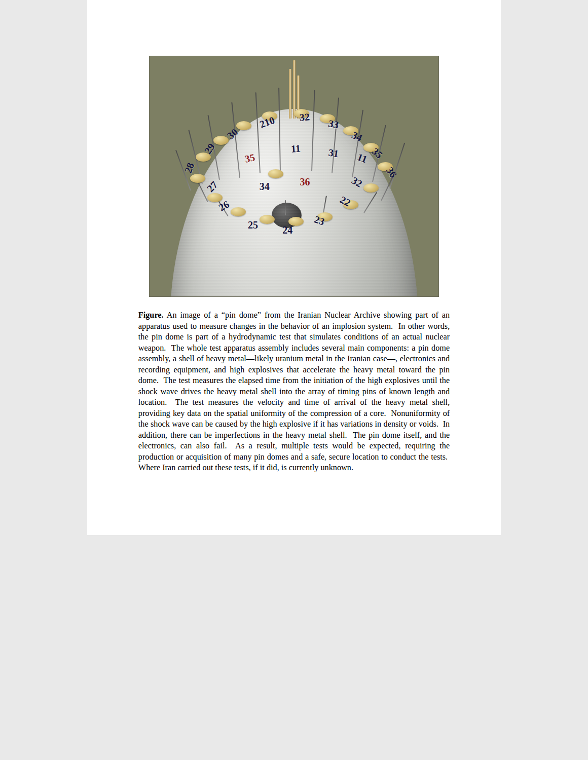28
29
30
210
32
33
34
35
36
35
11
31
11
34
36
32
27
26
25
24
23
22
Figure. An image of a “pin dome” from the Iranian Nuclear Archive showing part of an apparatus used to measure changes in the behavior of an implosion system. In other words, the pin dome is part of a hydrodynamic test that simulates conditions of an actual nuclear weapon. The whole test apparatus assembly includes several main components: a pin dome assembly, a shell of heavy metal—likely uranium metal in the Iranian case—, electronics and recording equipment, and high explosives that accelerate the heavy metal toward the pin dome. The test measures the elapsed time from the initiation of the high explosives until the shock wave drives the heavy metal shell into the array of timing pins of known length and location. The test measures the velocity and time of arrival of the heavy metal shell, providing key data on the spatial uniformity of the compression of a core. Nonuniformity of the shock wave can be caused by the high explosive if it has variations in density or voids. In addition, there can be imperfections in the heavy metal shell. The pin dome itself, and the electronics, can also fail. As a result, multiple tests would be expected, requiring the production or acquisition of many pin domes and a safe, secure location to conduct the tests. Where Iran carried out these tests, if it did, is currently unknown.